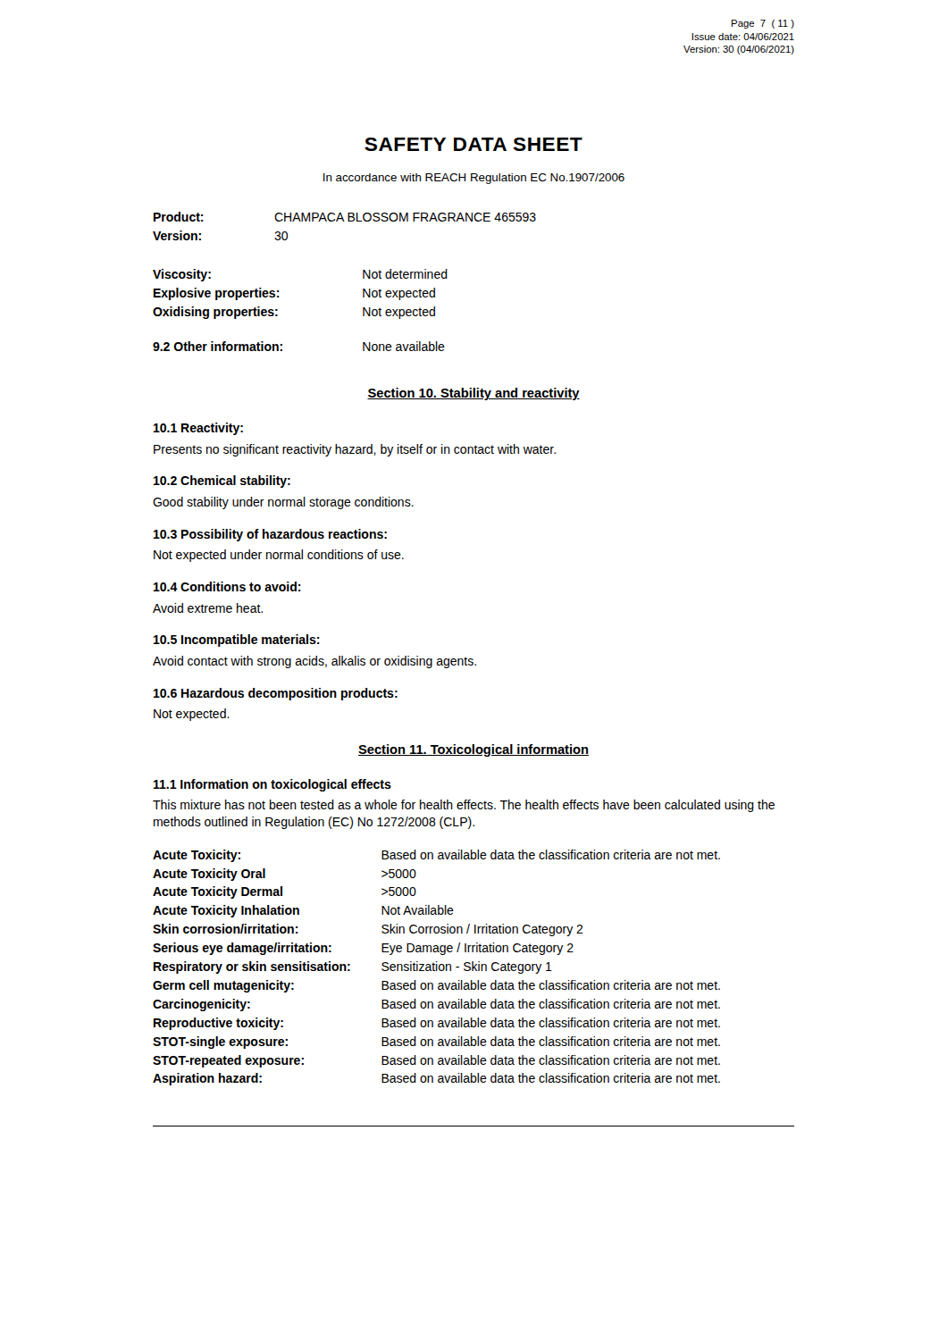Page 7 ( 11 )
Issue date: 04/06/2021
Version: 30 (04/06/2021)
SAFETY DATA SHEET
In accordance with REACH Regulation EC No.1907/2006
| Product: | CHAMPACA BLOSSOM FRAGRANCE 465593 |
| Version: | 30 |
| Viscosity: | Not determined |
| Explosive properties: | Not expected |
| Oxidising properties: | Not expected |
9.2 Other information: None available
Section 10. Stability and reactivity
10.1 Reactivity:
Presents no significant reactivity hazard, by itself or in contact with water.
10.2 Chemical stability:
Good stability under normal storage conditions.
10.3 Possibility of hazardous reactions:
Not expected under normal conditions of use.
10.4 Conditions to avoid:
Avoid extreme heat.
10.5 Incompatible materials:
Avoid contact with strong acids, alkalis or oxidising agents.
10.6 Hazardous decomposition products:
Not expected.
Section 11. Toxicological information
11.1 Information on toxicological effects
This mixture has not been tested as a whole for health effects. The health effects have been calculated using the methods outlined in Regulation (EC) No 1272/2008 (CLP).
| Acute Toxicity: | Based on available data the classification criteria are not met. |
| Acute Toxicity Oral | >5000 |
| Acute Toxicity Dermal | >5000 |
| Acute Toxicity Inhalation | Not Available |
| Skin corrosion/irritation: | Skin Corrosion / Irritation Category 2 |
| Serious eye damage/irritation: | Eye Damage / Irritation Category 2 |
| Respiratory or skin sensitisation: | Sensitization - Skin Category 1 |
| Germ cell mutagenicity: | Based on available data the classification criteria are not met. |
| Carcinogenicity: | Based on available data the classification criteria are not met. |
| Reproductive toxicity: | Based on available data the classification criteria are not met. |
| STOT-single exposure: | Based on available data the classification criteria are not met. |
| STOT-repeated exposure: | Based on available data the classification criteria are not met. |
| Aspiration hazard: | Based on available data the classification criteria are not met. |